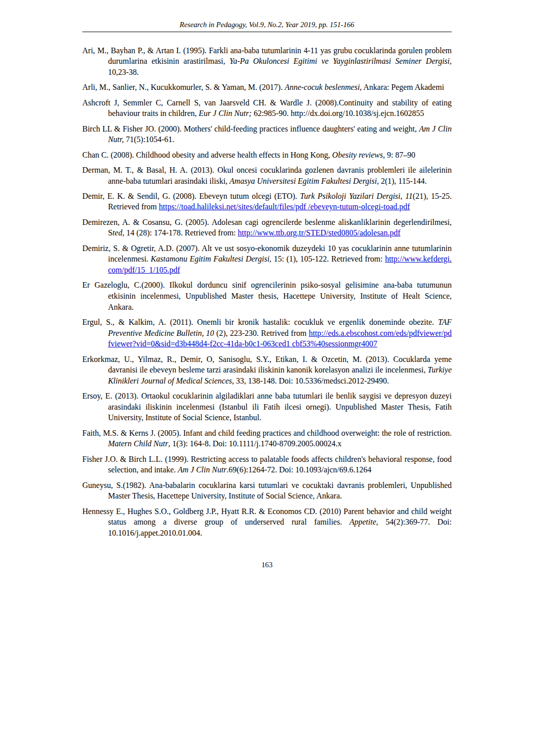Research in Pedagogy, Vol.9, No.2, Year 2019, pp. 151-166
Ari, M., Bayhan P., & Artan I. (1995). Farkli ana-baba tutumlarinin 4-11 yas grubu cocuklarinda gorulen problem durumlarina etkisinin arastirilmasi, Ya-Pa Okuloncesi Egitimi ve Yayginlastirilmasi Seminer Dergisi, 10,23-38.
Arli, M., Sanlier, N., Kucukkomurler, S. & Yaman, M. (2017). Anne-cocuk beslenmesi, Ankara: Pegem Akademi
Ashcroft J, Semmler C, Carnell S, van Jaarsveld CH. & Wardle J. (2008).Continuity and stability of eating behaviour traits in children, Eur J Clin Nutr; 62:985-90. http://dx.doi.org/10.1038/sj.ejcn.1602855
Birch LL & Fisher JO. (2000). Mothers' child-feeding practices influence daughters' eating and weight, Am J Clin Nutr, 71(5):1054-61.
Chan C. (2008). Childhood obesity and adverse health effects in Hong Kong, Obesity reviews, 9: 87–90
Derman, M. T., & Basal, H. A. (2013). Okul oncesi cocuklarinda gozlenen davranis problemleri ile ailelerinin anne-baba tutumlari arasindaki iliski, Amasya Universitesi Egitim Fakultesi Dergisi, 2(1), 115-144.
Demir, E. K. & Sendil, G. (2008). Ebeveyn tutum olcegi (ETO). Turk Psikoloji Yazilari Dergisi, 11(21), 15-25. Retrieved from https://toad.halileksi.net/sites/default/files/pdf /ebeveyn-tutum-olcegi-toad.pdf
Demirezen, A. & Cosansu, G. (2005). Adolesan cagi ogrencilerde beslenme aliskanliklarinin degerlendirilmesi, Sted, 14 (28): 174-178. Retrieved from: http://www.ttb.org.tr/STED/sted0805/adolesan.pdf
Demiriz, S. & Ogretir, A.D. (2007). Alt ve ust sosyo-ekonomik duzeydeki 10 yas cocuklarinin anne tutumlarinin incelenmesi. Kastamonu Egitim Fakultesi Dergisi, 15: (1), 105-122. Retrieved from: http://www.kefdergi.com/pdf/15_1/105.pdf
Er Gazeloglu, C.(2000). Ilkokul dorduncu sinif ogrencilerinin psiko-sosyal gelisimine ana-baba tutumunun etkisinin incelenmesi, Unpublished Master thesis, Hacettepe University, Institute of Healt Science, Ankara.
Ergul, S., & Kalkim, A. (2011). Onemli bir kronik hastalik: cocukluk ve ergenlik doneminde obezite. TAF Preventive Medicine Bulletin, 10 (2), 223-230. Retrived from http://eds.a.ebscohost.com/eds/pdfviewer/pdfviewer?vid=0&sid=d3b448d4-f2cc-41da-b0c1-063ced1 cbf53%40sessionmgr4007
Erkorkmaz, U., Yilmaz, R., Demir, O, Sanisoglu, S.Y., Etikan, I. & Ozcetin, M. (2013). Cocuklarda yeme davranisi ile ebeveyn besleme tarzi arasindaki iliskinin kanonik korelasyon analizi ile incelenmesi, Turkiye Klinikleri Journal of Medical Sciences, 33, 138-148. Doi: 10.5336/medsci.2012-29490.
Ersoy, E. (2013). Ortaokul cocuklarinin algiladiklari anne baba tutumlari ile benlik saygisi ve depresyon duzeyi arasindaki iliskinin incelenmesi (Istanbul ili Fatih ilcesi ornegi). Unpublished Master Thesis, Fatih University, Institute of Social Science, Istanbul.
Faith, M.S. & Kerns J. (2005). Infant and child feeding practices and childhood overweight: the role of restriction. Matern Child Nutr, 1(3): 164-8. Doi: 10.1111/j.1740-8709.2005.00024.x
Fisher J.O. & Birch L.L. (1999). Restricting access to palatable foods affects children's behavioral response, food selection, and intake. Am J Clin Nutr.69(6):1264-72. Doi: 10.1093/ajcn/69.6.1264
Guneysu, S.(1982). Ana-babalarin cocuklarina karsi tutumlari ve cocuktaki davranis problemleri, Unpublished Master Thesis, Hacettepe University, Institute of Social Science, Ankara.
Hennessy E., Hughes S.O., Goldberg J.P., Hyatt R.R. & Economos CD. (2010) Parent behavior and child weight status among a diverse group of underserved rural families. Appetite, 54(2):369-77. Doi: 10.1016/j.appet.2010.01.004.
163